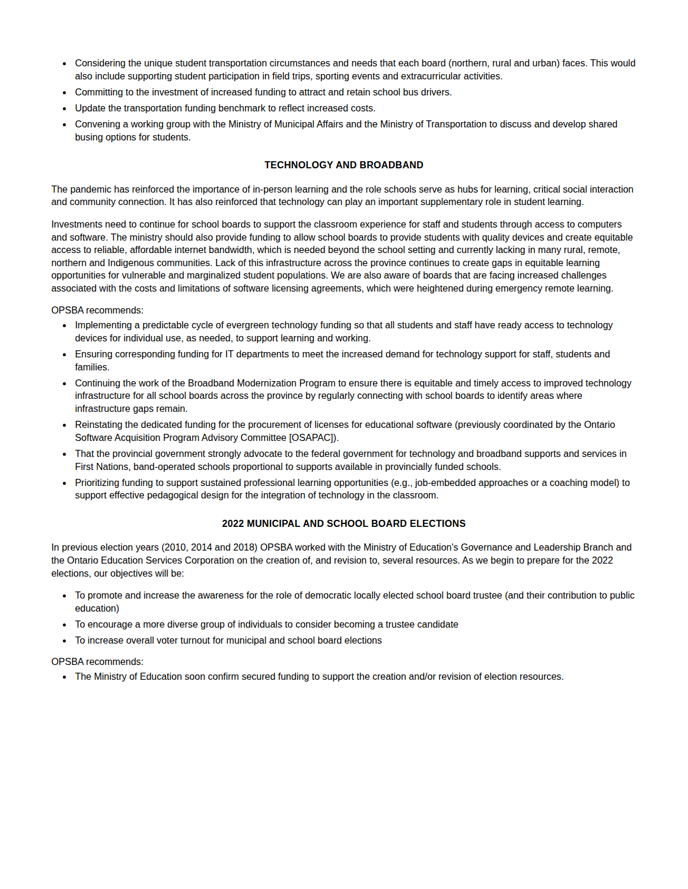Considering the unique student transportation circumstances and needs that each board (northern, rural and urban) faces. This would also include supporting student participation in field trips, sporting events and extracurricular activities.
Committing to the investment of increased funding to attract and retain school bus drivers.
Update the transportation funding benchmark to reflect increased costs.
Convening a working group with the Ministry of Municipal Affairs and the Ministry of Transportation to discuss and develop shared busing options for students.
TECHNOLOGY AND BROADBAND
The pandemic has reinforced the importance of in-person learning and the role schools serve as hubs for learning, critical social interaction and community connection. It has also reinforced that technology can play an important supplementary role in student learning.
Investments need to continue for school boards to support the classroom experience for staff and students through access to computers and software. The ministry should also provide funding to allow school boards to provide students with quality devices and create equitable access to reliable, affordable internet bandwidth, which is needed beyond the school setting and currently lacking in many rural, remote, northern and Indigenous communities. Lack of this infrastructure across the province continues to create gaps in equitable learning opportunities for vulnerable and marginalized student populations. We are also aware of boards that are facing increased challenges associated with the costs and limitations of software licensing agreements, which were heightened during emergency remote learning.
OPSBA recommends:
Implementing a predictable cycle of evergreen technology funding so that all students and staff have ready access to technology devices for individual use, as needed, to support learning and working.
Ensuring corresponding funding for IT departments to meet the increased demand for technology support for staff, students and families.
Continuing the work of the Broadband Modernization Program to ensure there is equitable and timely access to improved technology infrastructure for all school boards across the province by regularly connecting with school boards to identify areas where infrastructure gaps remain.
Reinstating the dedicated funding for the procurement of licenses for educational software (previously coordinated by the Ontario Software Acquisition Program Advisory Committee [OSAPAC]).
That the provincial government strongly advocate to the federal government for technology and broadband supports and services in First Nations, band-operated schools proportional to supports available in provincially funded schools.
Prioritizing funding to support sustained professional learning opportunities (e.g., job-embedded approaches or a coaching model) to support effective pedagogical design for the integration of technology in the classroom.
2022 MUNICIPAL AND SCHOOL BOARD ELECTIONS
In previous election years (2010, 2014 and 2018) OPSBA worked with the Ministry of Education's Governance and Leadership Branch and the Ontario Education Services Corporation on the creation of, and revision to, several resources. As we begin to prepare for the 2022 elections, our objectives will be:
To promote and increase the awareness for the role of democratic locally elected school board trustee (and their contribution to public education)
To encourage a more diverse group of individuals to consider becoming a trustee candidate
To increase overall voter turnout for municipal and school board elections
OPSBA recommends:
The Ministry of Education soon confirm secured funding to support the creation and/or revision of election resources.